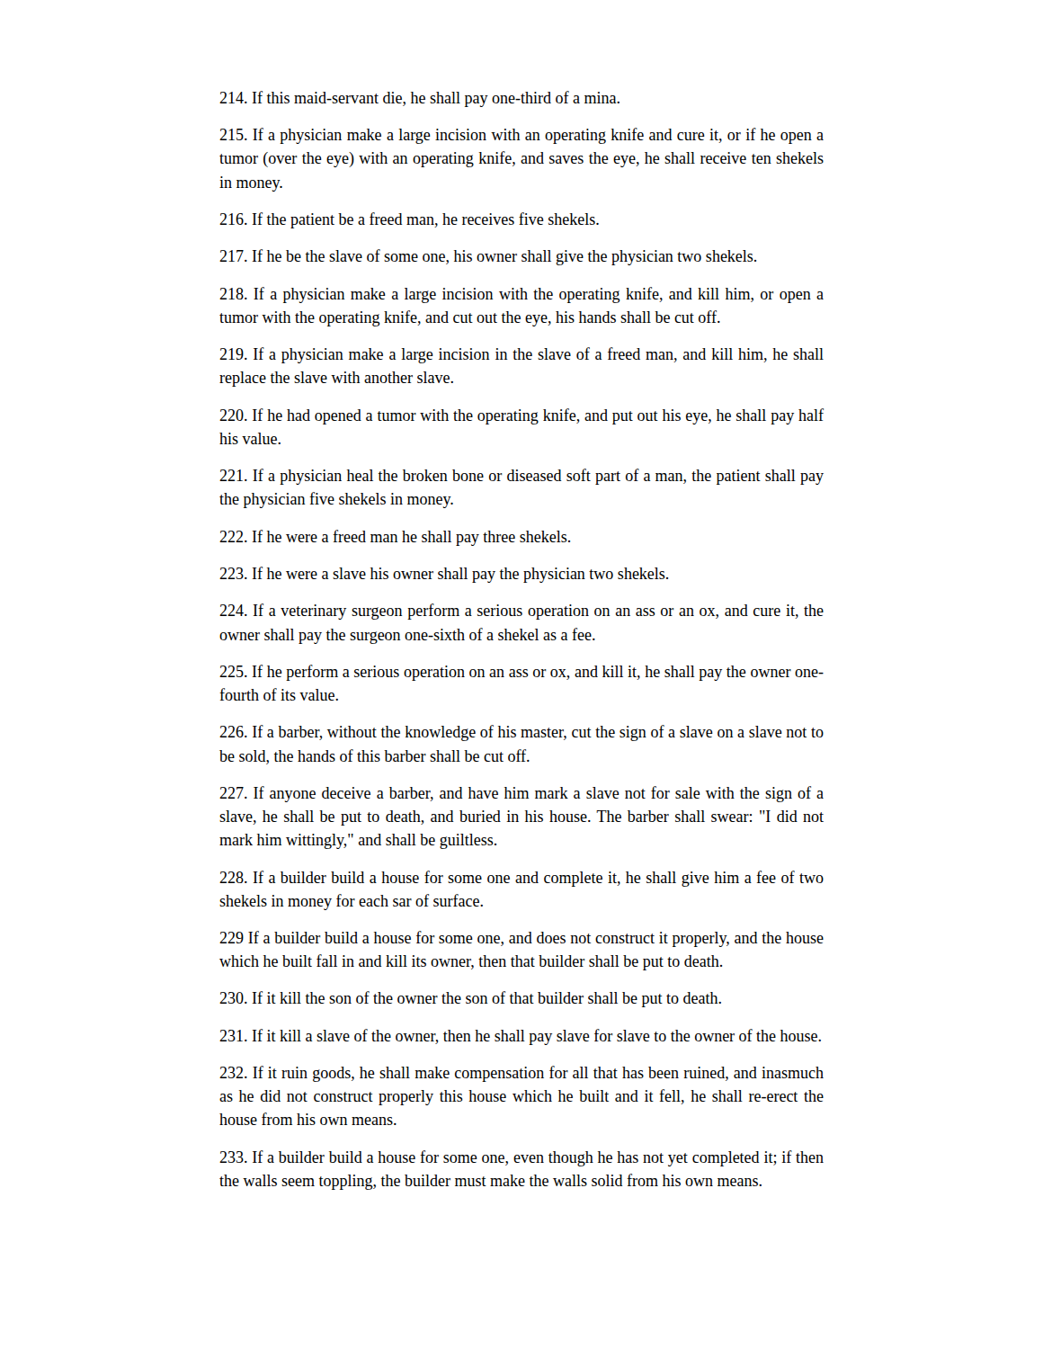214. If this maid-servant die, he shall pay one-third of a mina.
215. If a physician make a large incision with an operating knife and cure it, or if he open a tumor (over the eye) with an operating knife, and saves the eye, he shall receive ten shekels in money.
216. If the patient be a freed man, he receives five shekels.
217. If he be the slave of some one, his owner shall give the physician two shekels.
218. If a physician make a large incision with the operating knife, and kill him, or open a tumor with the operating knife, and cut out the eye, his hands shall be cut off.
219. If a physician make a large incision in the slave of a freed man, and kill him, he shall replace the slave with another slave.
220. If he had opened a tumor with the operating knife, and put out his eye, he shall pay half his value.
221. If a physician heal the broken bone or diseased soft part of a man, the patient shall pay the physician five shekels in money.
222. If he were a freed man he shall pay three shekels.
223. If he were a slave his owner shall pay the physician two shekels.
224. If a veterinary surgeon perform a serious operation on an ass or an ox, and cure it, the owner shall pay the surgeon one-sixth of a shekel as a fee.
225. If he perform a serious operation on an ass or ox, and kill it, he shall pay the owner one-fourth of its value.
226. If a barber, without the knowledge of his master, cut the sign of a slave on a slave not to be sold, the hands of this barber shall be cut off.
227. If anyone deceive a barber, and have him mark a slave not for sale with the sign of a slave, he shall be put to death, and buried in his house. The barber shall swear: "I did not mark him wittingly," and shall be guiltless.
228. If a builder build a house for some one and complete it, he shall give him a fee of two shekels in money for each sar of surface.
229 If a builder build a house for some one, and does not construct it properly, and the house which he built fall in and kill its owner, then that builder shall be put to death.
230. If it kill the son of the owner the son of that builder shall be put to death.
231. If it kill a slave of the owner, then he shall pay slave for slave to the owner of the house.
232. If it ruin goods, he shall make compensation for all that has been ruined, and inasmuch as he did not construct properly this house which he built and it fell, he shall re-erect the house from his own means.
233. If a builder build a house for some one, even though he has not yet completed it; if then the walls seem toppling, the builder must make the walls solid from his own means.